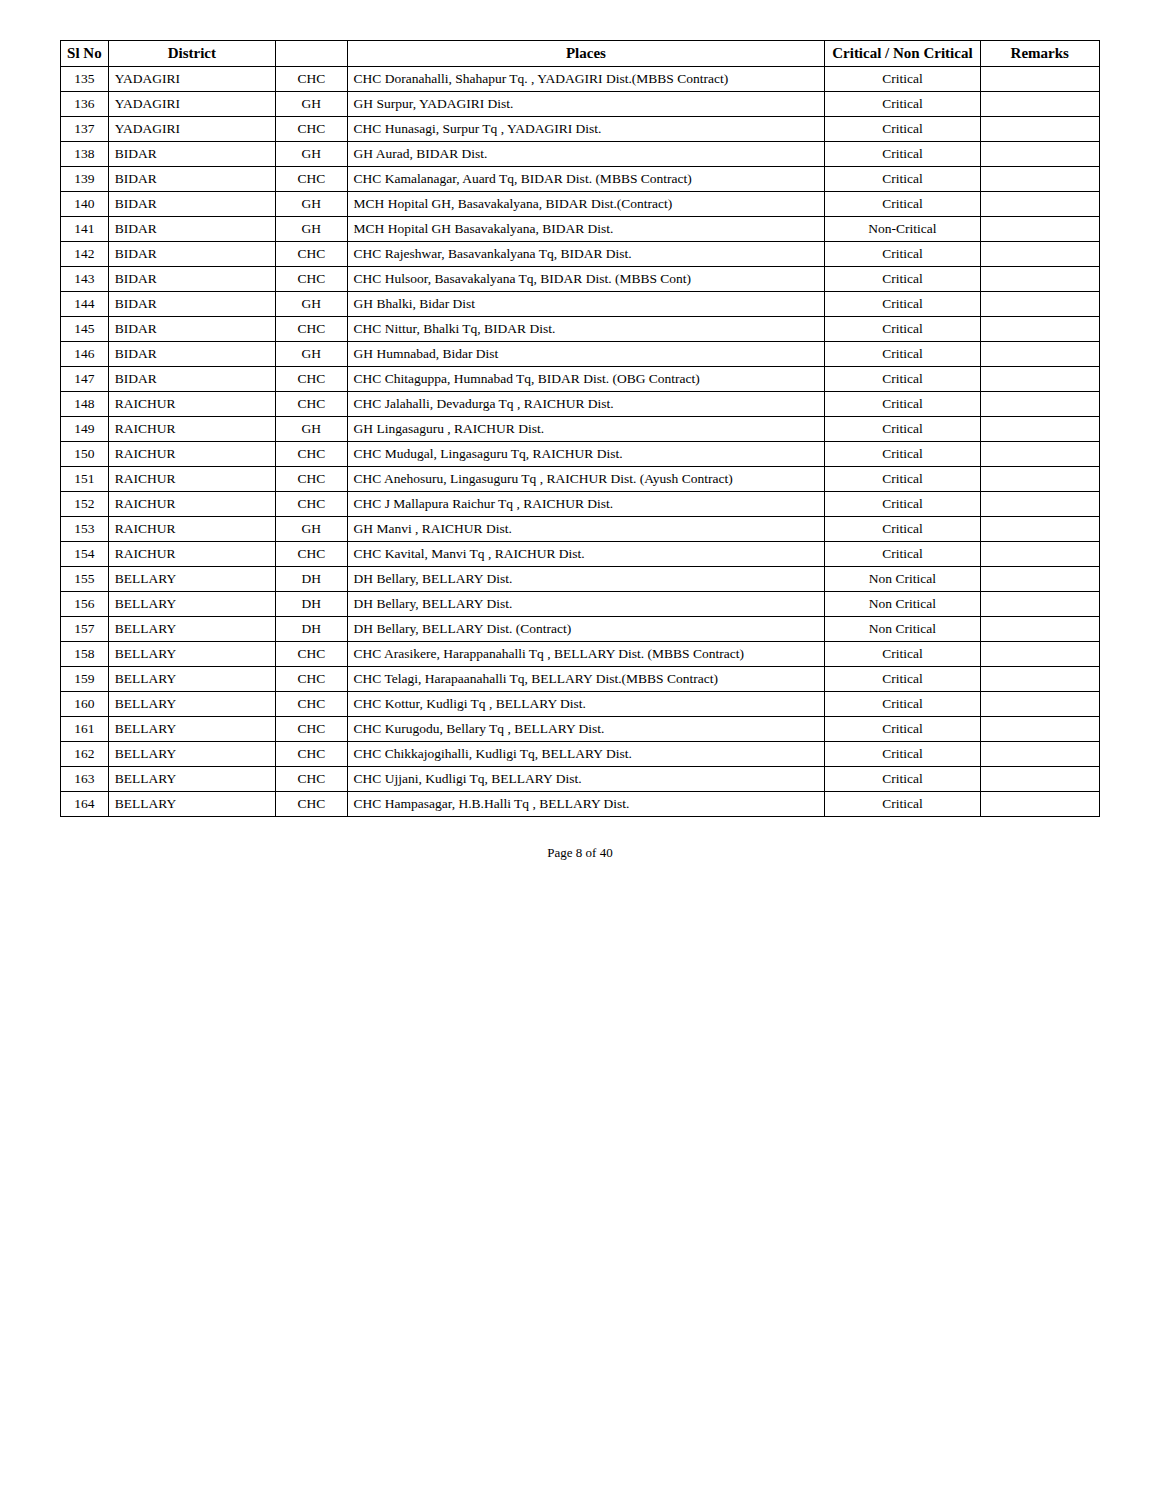| Sl No | District | | Places | Critical / Non Critical | Remarks |
| --- | --- | --- | --- | --- | --- |
| 135 | YADAGIRI | CHC | CHC Doranahalli, Shahapur Tq. , YADAGIRI Dist.(MBBS Contract) | Critical | |
| 136 | YADAGIRI | GH | GH Surpur, YADAGIRI Dist. | Critical | |
| 137 | YADAGIRI | CHC | CHC Hunasagi, Surpur Tq , YADAGIRI Dist. | Critical | |
| 138 | BIDAR | GH | GH Aurad, BIDAR Dist. | Critical | |
| 139 | BIDAR | CHC | CHC Kamalanagar, Auard Tq, BIDAR Dist. (MBBS Contract) | Critical | |
| 140 | BIDAR | GH | MCH Hopital GH, Basavakalyana, BIDAR Dist.(Contract) | Critical | |
| 141 | BIDAR | GH | MCH Hopital GH Basavakalyana, BIDAR Dist. | Non-Critical | |
| 142 | BIDAR | CHC | CHC Rajeshwar, Basavankalyana Tq, BIDAR Dist. | Critical | |
| 143 | BIDAR | CHC | CHC Hulsoor, Basavakalyana Tq, BIDAR Dist. (MBBS Cont) | Critical | |
| 144 | BIDAR | GH | GH Bhalki, Bidar Dist | Critical | |
| 145 | BIDAR | CHC | CHC Nittur, Bhalki Tq, BIDAR Dist. | Critical | |
| 146 | BIDAR | GH | GH Humnabad, Bidar Dist | Critical | |
| 147 | BIDAR | CHC | CHC Chitaguppa, Humnabad Tq, BIDAR Dist. (OBG Contract) | Critical | |
| 148 | RAICHUR | CHC | CHC Jalahalli, Devadurga Tq , RAICHUR Dist. | Critical | |
| 149 | RAICHUR | GH | GH Lingasaguru , RAICHUR Dist. | Critical | |
| 150 | RAICHUR | CHC | CHC Mudugal, Lingasaguru Tq, RAICHUR Dist. | Critical | |
| 151 | RAICHUR | CHC | CHC Anehosuru, Lingasuguru Tq , RAICHUR Dist. (Ayush Contract) | Critical | |
| 152 | RAICHUR | CHC | CHC J Mallapura Raichur Tq , RAICHUR Dist. | Critical | |
| 153 | RAICHUR | GH | GH Manvi , RAICHUR Dist. | Critical | |
| 154 | RAICHUR | CHC | CHC Kavital, Manvi Tq , RAICHUR Dist. | Critical | |
| 155 | BELLARY | DH | DH Bellary, BELLARY Dist. | Non Critical | |
| 156 | BELLARY | DH | DH Bellary, BELLARY Dist. | Non Critical | |
| 157 | BELLARY | DH | DH Bellary, BELLARY Dist. (Contract) | Non Critical | |
| 158 | BELLARY | CHC | CHC Arasikere, Harappanahalli Tq , BELLARY Dist. (MBBS Contract) | Critical | |
| 159 | BELLARY | CHC | CHC Telagi, Harapaanahalli Tq, BELLARY Dist.(MBBS Contract) | Critical | |
| 160 | BELLARY | CHC | CHC Kottur, Kudligi Tq , BELLARY Dist. | Critical | |
| 161 | BELLARY | CHC | CHC Kurugodu, Bellary Tq , BELLARY Dist. | Critical | |
| 162 | BELLARY | CHC | CHC Chikkajogihalli, Kudligi Tq, BELLARY Dist. | Critical | |
| 163 | BELLARY | CHC | CHC Ujjani, Kudligi Tq, BELLARY Dist. | Critical | |
| 164 | BELLARY | CHC | CHC Hampasagar, H.B.Halli Tq , BELLARY Dist. | Critical | |
Page 8 of 40